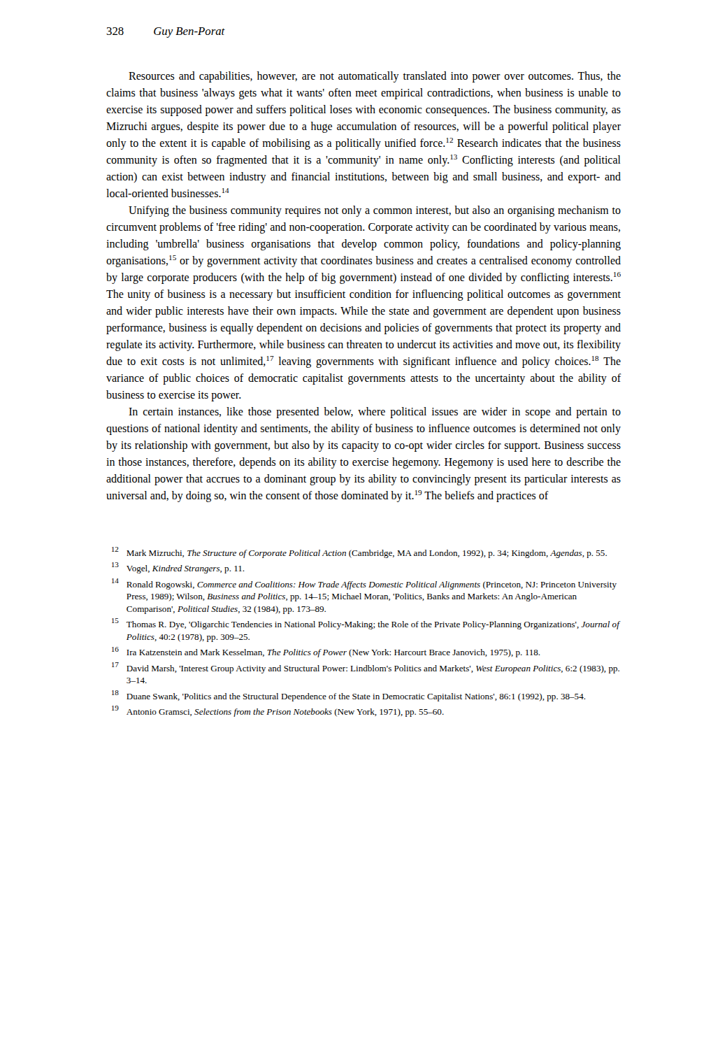328 Guy Ben-Porat
Resources and capabilities, however, are not automatically translated into power over outcomes. Thus, the claims that business 'always gets what it wants' often meet empirical contradictions, when business is unable to exercise its supposed power and suffers political loses with economic consequences. The business community, as Mizruchi argues, despite its power due to a huge accumulation of resources, will be a powerful political player only to the extent it is capable of mobilising as a politically unified force.12 Research indicates that the business community is often so fragmented that it is a 'community' in name only.13 Conflicting interests (and political action) can exist between industry and financial institutions, between big and small business, and export- and local-oriented businesses.14
Unifying the business community requires not only a common interest, but also an organising mechanism to circumvent problems of 'free riding' and non-cooperation. Corporate activity can be coordinated by various means, including 'umbrella' business organisations that develop common policy, foundations and policy-planning organisations,15 or by government activity that coordinates business and creates a centralised economy controlled by large corporate producers (with the help of big government) instead of one divided by conflicting interests.16 The unity of business is a necessary but insufficient condition for influencing political outcomes as government and wider public interests have their own impacts. While the state and government are dependent upon business performance, business is equally dependent on decisions and policies of governments that protect its property and regulate its activity. Furthermore, while business can threaten to undercut its activities and move out, its flexibility due to exit costs is not unlimited,17 leaving governments with significant influence and policy choices.18 The variance of public choices of democratic capitalist governments attests to the uncertainty about the ability of business to exercise its power.
In certain instances, like those presented below, where political issues are wider in scope and pertain to questions of national identity and sentiments, the ability of business to influence outcomes is determined not only by its relationship with government, but also by its capacity to co-opt wider circles for support. Business success in those instances, therefore, depends on its ability to exercise hegemony. Hegemony is used here to describe the additional power that accrues to a dominant group by its ability to convincingly present its particular interests as universal and, by doing so, win the consent of those dominated by it.19 The beliefs and practices of
12 Mark Mizruchi, The Structure of Corporate Political Action (Cambridge, MA and London, 1992), p. 34; Kingdom, Agendas, p. 55.
13 Vogel, Kindred Strangers, p. 11.
14 Ronald Rogowski, Commerce and Coalitions: How Trade Affects Domestic Political Alignments (Princeton, NJ: Princeton University Press, 1989); Wilson, Business and Politics, pp. 14–15; Michael Moran, 'Politics, Banks and Markets: An Anglo-American Comparison', Political Studies, 32 (1984), pp. 173–89.
15 Thomas R. Dye, 'Oligarchic Tendencies in National Policy-Making; the Role of the Private Policy-Planning Organizations', Journal of Politics, 40:2 (1978), pp. 309–25.
16 Ira Katzenstein and Mark Kesselman, The Politics of Power (New York: Harcourt Brace Janovich, 1975), p. 118.
17 David Marsh, 'Interest Group Activity and Structural Power: Lindblom's Politics and Markets', West European Politics, 6:2 (1983), pp. 3–14.
18 Duane Swank, 'Politics and the Structural Dependence of the State in Democratic Capitalist Nations', 86:1 (1992), pp. 38–54.
19 Antonio Gramsci, Selections from the Prison Notebooks (New York, 1971), pp. 55–60.